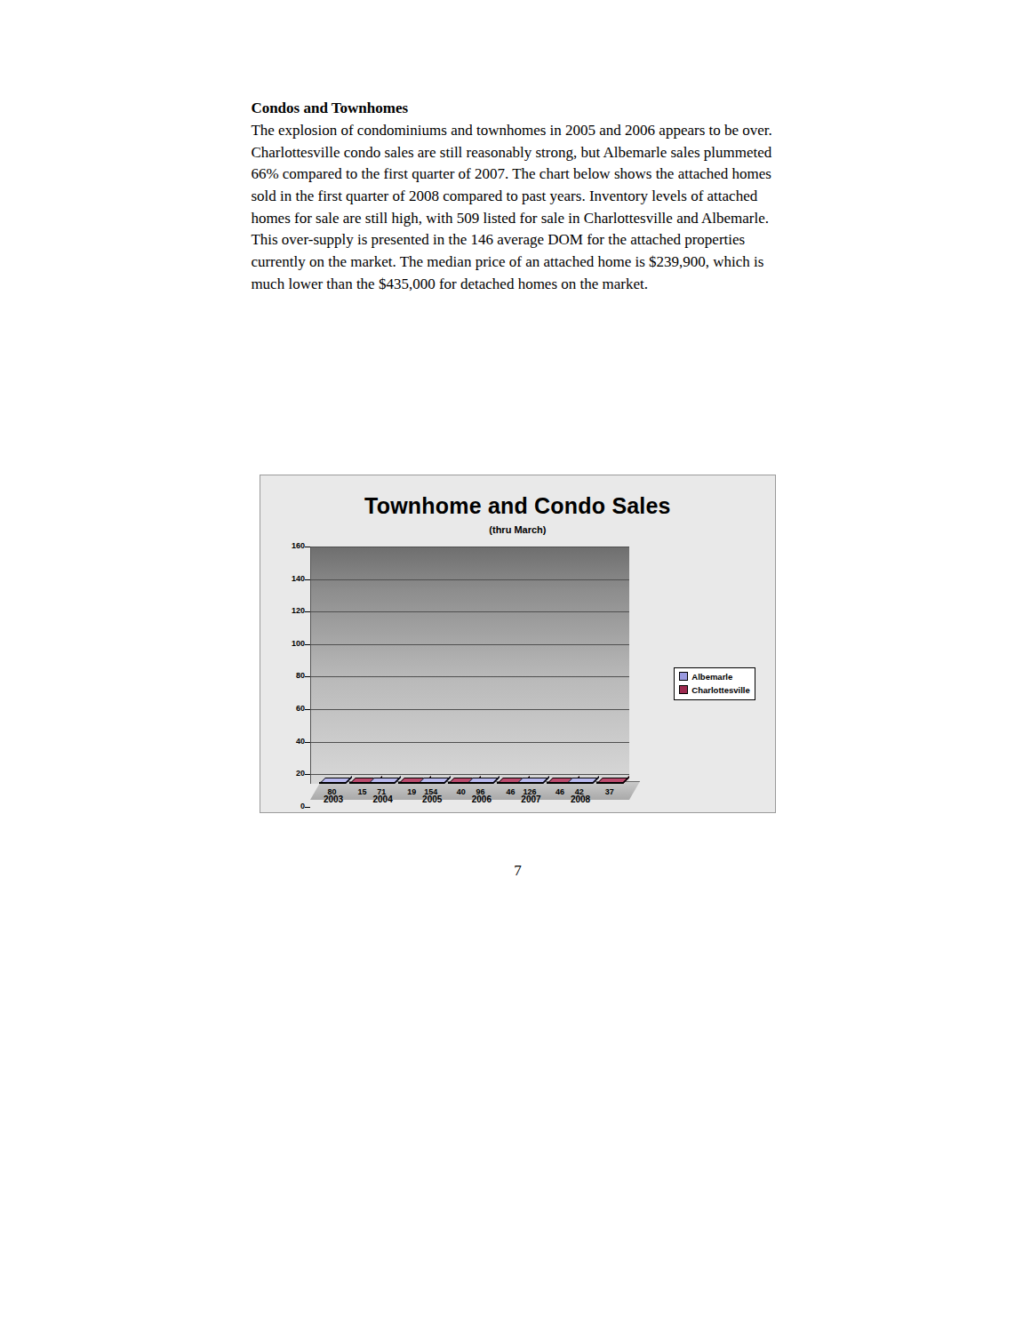Condos and Townhomes
The explosion of condominiums and townhomes in 2005 and 2006 appears to be over. Charlottesville condo sales are still reasonably strong, but Albemarle sales plummeted 66% compared to the first quarter of 2007. The chart below shows the attached homes sold in the first quarter of 2008 compared to past years. Inventory levels of attached homes for sale are still high, with 509 listed for sale in Charlottesville and Albemarle. This over-supply is presented in the 146 average DOM for the attached properties currently on the market. The median price of an attached home is $239,900, which is much lower than the $435,000 for detached homes on the market.
Townhome and Condo Sales
(thru March)
160
140
120
100
80
60
40
20
0
80
15
71
19
154
40
96
46
126
46
42
37
2003
2004
2005
2006
2007
2008
Albemarle
Charlottesville
7